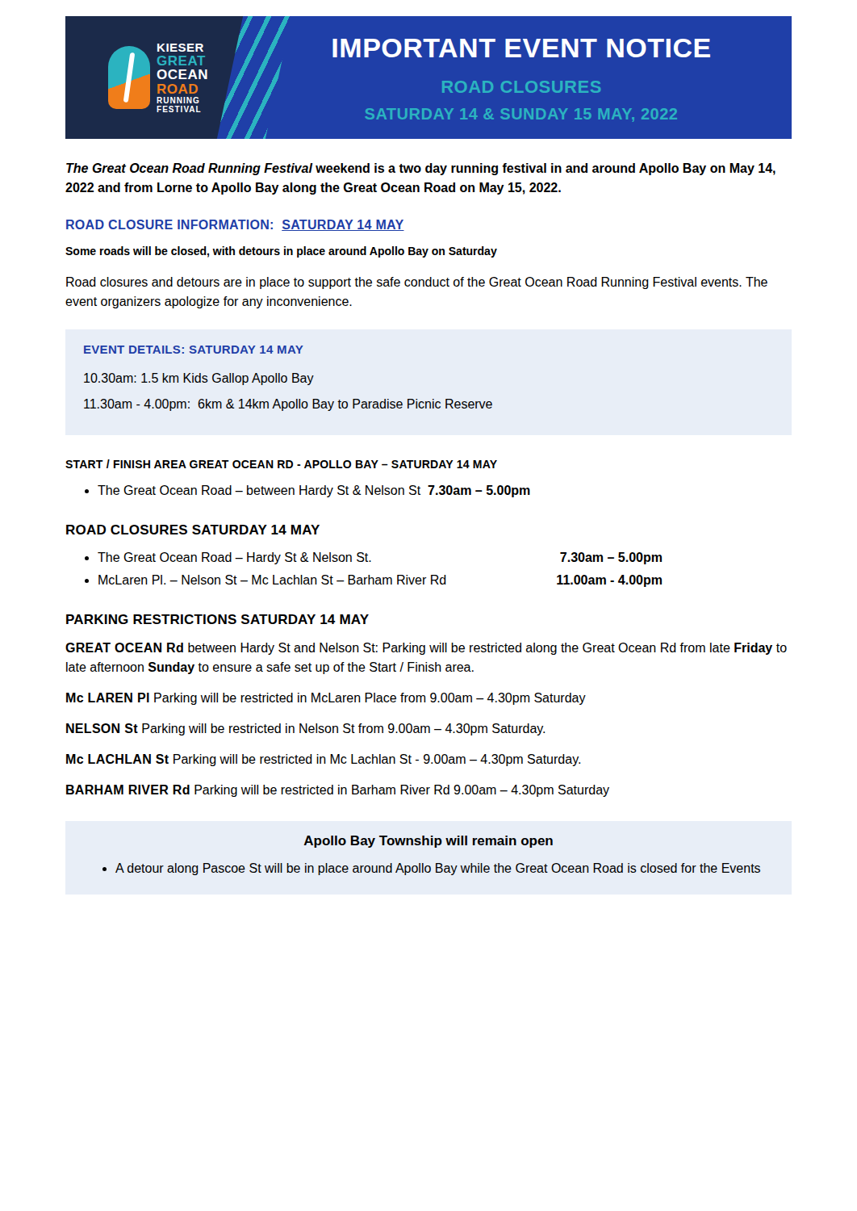KIESER
GREAT
OCEAN
ROAD
RUNNING
FESTIVAL
IMPORTANT EVENT NOTICE
ROAD CLOSURES
SATURDAY 14 & SUNDAY 15 MAY, 2022
The Great Ocean Road Running Festival weekend is a two day running festival in and around Apollo Bay on May 14, 2022 and from Lorne to Apollo Bay along the Great Ocean Road on May 15, 2022.
ROAD CLOSURE INFORMATION: SATURDAY 14 MAY
Some roads will be closed, with detours in place around Apollo Bay on Saturday
Road closures and detours are in place to support the safe conduct of the Great Ocean Road Running Festival events. The event organizers apologize for any inconvenience.
EVENT DETAILS: SATURDAY 14 MAY
10.30am: 1.5 km Kids Gallop Apollo Bay
11.30am - 4.00pm: 6km & 14km Apollo Bay to Paradise Picnic Reserve
START / FINISH AREA GREAT OCEAN RD - APOLLO BAY – SATURDAY 14 MAY
The Great Ocean Road – between Hardy St & Nelson St 7.30am – 5.00pm
ROAD CLOSURES SATURDAY 14 MAY
The Great Ocean Road – Hardy St & Nelson St. 7.30am – 5.00pm
McLaren Pl. – Nelson St – Mc Lachlan St – Barham River Rd 11.00am - 4.00pm
PARKING RESTRICTIONS SATURDAY 14 MAY
GREAT OCEAN Rd between Hardy St and Nelson St: Parking will be restricted along the Great Ocean Rd from late Friday to late afternoon Sunday to ensure a safe set up of the Start / Finish area.
Mc LAREN Pl Parking will be restricted in McLaren Place from 9.00am – 4.30pm Saturday
NELSON St Parking will be restricted in Nelson St from 9.00am – 4.30pm Saturday.
Mc LACHLAN St Parking will be restricted in Mc Lachlan St - 9.00am – 4.30pm Saturday.
BARHAM RIVER Rd Parking will be restricted in Barham River Rd 9.00am – 4.30pm Saturday
Apollo Bay Township will remain open
A detour along Pascoe St will be in place around Apollo Bay while the Great Ocean Road is closed for the Events